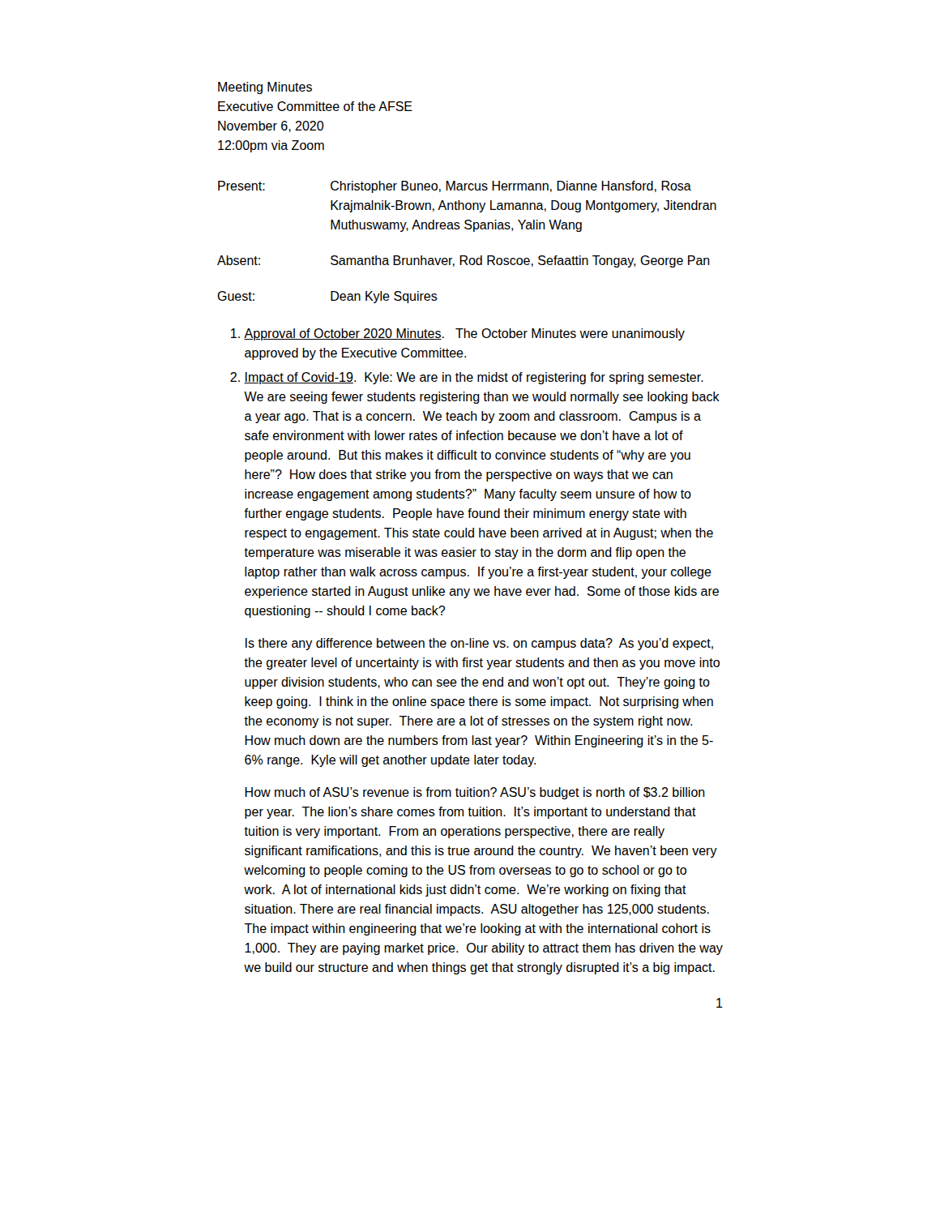Meeting Minutes
Executive Committee of the AFSE
November 6, 2020
12:00pm via Zoom
Present:
Christopher Buneo, Marcus Herrmann, Dianne Hansford, Rosa Krajmalnik-Brown, Anthony Lamanna, Doug Montgomery, Jitendran Muthuswamy, Andreas Spanias, Yalin Wang
Absent:
Samantha Brunhaver, Rod Roscoe, Sefaattin Tongay, George Pan
Guest:
Dean Kyle Squires
Approval of October 2020 Minutes. The October Minutes were unanimously approved by the Executive Committee.
Impact of Covid-19. Kyle: We are in the midst of registering for spring semester. We are seeing fewer students registering than we would normally see looking back a year ago. That is a concern. We teach by zoom and classroom. Campus is a safe environment with lower rates of infection because we don’t have a lot of people around. But this makes it difficult to convince students of “why are you here”? How does that strike you from the perspective on ways that we can increase engagement among students?” Many faculty seem unsure of how to further engage students. People have found their minimum energy state with respect to engagement. This state could have been arrived at in August; when the temperature was miserable it was easier to stay in the dorm and flip open the laptop rather than walk across campus. If you’re a first-year student, your college experience started in August unlike any we have ever had. Some of those kids are questioning -- should I come back?
Is there any difference between the on-line vs. on campus data? As you’d expect, the greater level of uncertainty is with first year students and then as you move into upper division students, who can see the end and won’t opt out. They’re going to keep going. I think in the online space there is some impact. Not surprising when the economy is not super. There are a lot of stresses on the system right now. How much down are the numbers from last year? Within Engineering it’s in the 5-6% range. Kyle will get another update later today.
How much of ASU’s revenue is from tuition? ASU’s budget is north of $3.2 billion per year. The lion’s share comes from tuition. It’s important to understand that tuition is very important. From an operations perspective, there are really significant ramifications, and this is true around the country. We haven’t been very welcoming to people coming to the US from overseas to go to school or go to work. A lot of international kids just didn’t come. We’re working on fixing that situation. There are real financial impacts. ASU altogether has 125,000 students. The impact within engineering that we’re looking at with the international cohort is 1,000. They are paying market price. Our ability to attract them has driven the way we build our structure and when things get that strongly disrupted it’s a big impact.
1